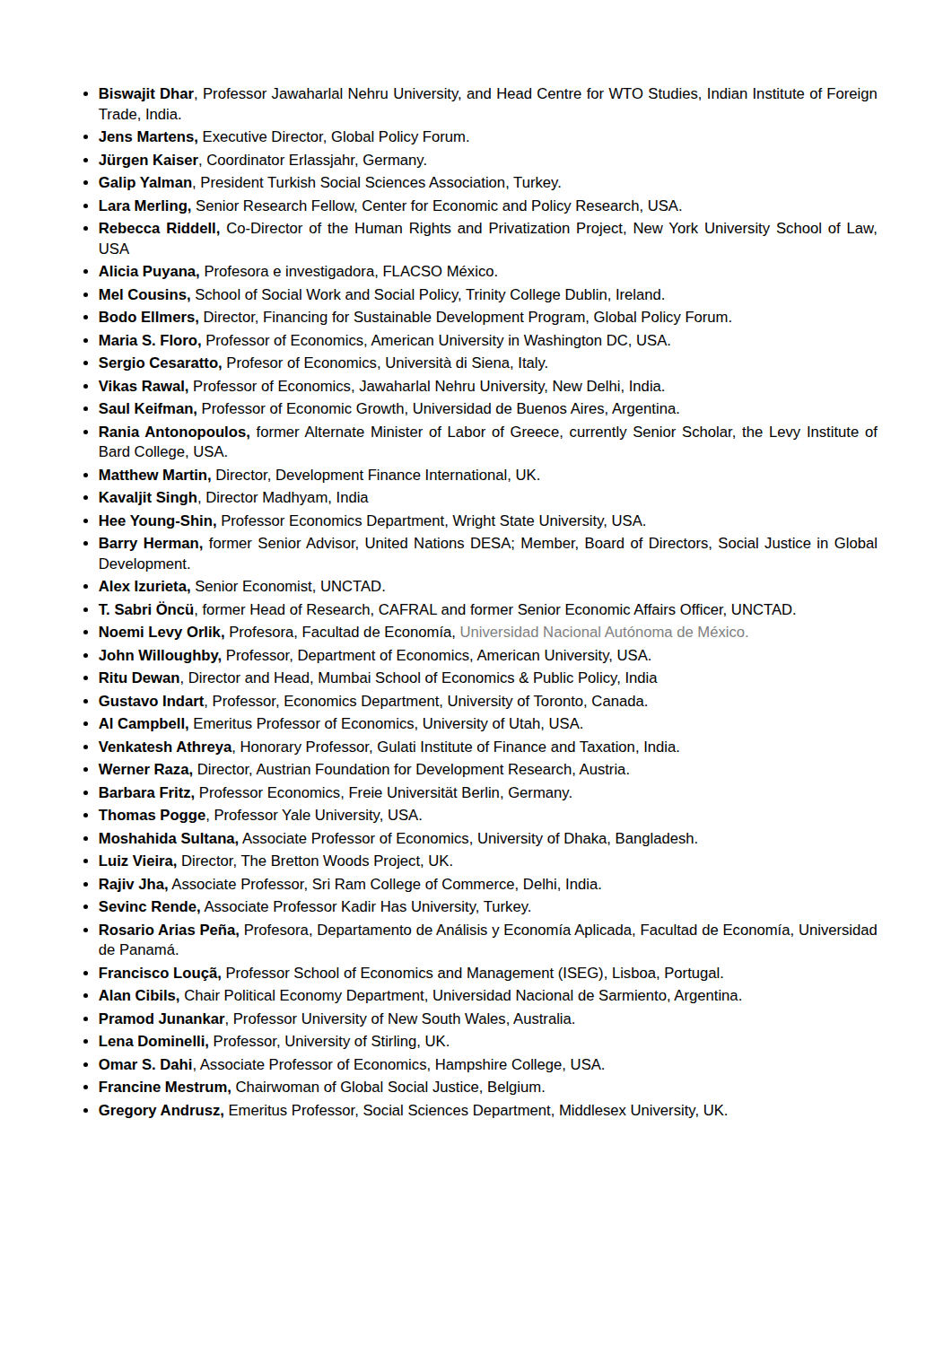Biswajit Dhar, Professor Jawaharlal Nehru University, and Head Centre for WTO Studies, Indian Institute of Foreign Trade, India.
Jens Martens, Executive Director, Global Policy Forum.
Jürgen Kaiser, Coordinator Erlassjahr, Germany.
Galip Yalman, President Turkish Social Sciences Association, Turkey.
Lara Merling, Senior Research Fellow, Center for Economic and Policy Research, USA.
Rebecca Riddell, Co-Director of the Human Rights and Privatization Project, New York University School of Law, USA
Alicia Puyana, Profesora e investigadora, FLACSO México.
Mel Cousins, School of Social Work and Social Policy, Trinity College Dublin, Ireland.
Bodo Ellmers, Director, Financing for Sustainable Development Program, Global Policy Forum.
Maria S. Floro, Professor of Economics, American University in Washington DC, USA.
Sergio Cesaratto, Profesor of Economics, Università di Siena, Italy.
Vikas Rawal, Professor of Economics, Jawaharlal Nehru University, New Delhi, India.
Saul Keifman, Professor of Economic Growth, Universidad de Buenos Aires, Argentina.
Rania Antonopoulos, former Alternate Minister of Labor of Greece, currently Senior Scholar, the Levy Institute of Bard College, USA.
Matthew Martin, Director, Development Finance International, UK.
Kavaljit Singh, Director Madhyam, India
Hee Young-Shin, Professor Economics Department, Wright State University, USA.
Barry Herman, former Senior Advisor, United Nations DESA; Member, Board of Directors, Social Justice in Global Development.
Alex Izurieta, Senior Economist, UNCTAD.
T. Sabri Öncü, former Head of Research, CAFRAL and former Senior Economic Affairs Officer, UNCTAD.
Noemi Levy Orlik, Profesora, Facultad de Economía, Universidad Nacional Autónoma de México.
John Willoughby, Professor, Department of Economics, American University, USA.
Ritu Dewan, Director and Head, Mumbai School of Economics & Public Policy, India
Gustavo Indart, Professor, Economics Department, University of Toronto, Canada.
Al Campbell, Emeritus Professor of Economics, University of Utah, USA.
Venkatesh Athreya, Honorary Professor, Gulati Institute of Finance and Taxation, India.
Werner Raza, Director, Austrian Foundation for Development Research, Austria.
Barbara Fritz, Professor Economics, Freie Universität Berlin, Germany.
Thomas Pogge, Professor Yale University, USA.
Moshahida Sultana, Associate Professor of Economics, University of Dhaka, Bangladesh.
Luiz Vieira, Director, The Bretton Woods Project, UK.
Rajiv Jha, Associate Professor, Sri Ram College of Commerce, Delhi, India.
Sevinc Rende, Associate Professor Kadir Has University, Turkey.
Rosario Arias Peña, Profesora, Departamento de Análisis y Economía Aplicada, Facultad de Economía, Universidad de Panamá.
Francisco Louçã, Professor School of Economics and Management (ISEG), Lisboa, Portugal.
Alan Cibils, Chair Political Economy Department, Universidad Nacional de Sarmiento, Argentina.
Pramod Junankar, Professor University of New South Wales, Australia.
Lena Dominelli, Professor, University of Stirling, UK.
Omar S. Dahi, Associate Professor of Economics, Hampshire College, USA.
Francine Mestrum, Chairwoman of Global Social Justice, Belgium.
Gregory Andrusz, Emeritus Professor, Social Sciences Department, Middlesex University, UK.